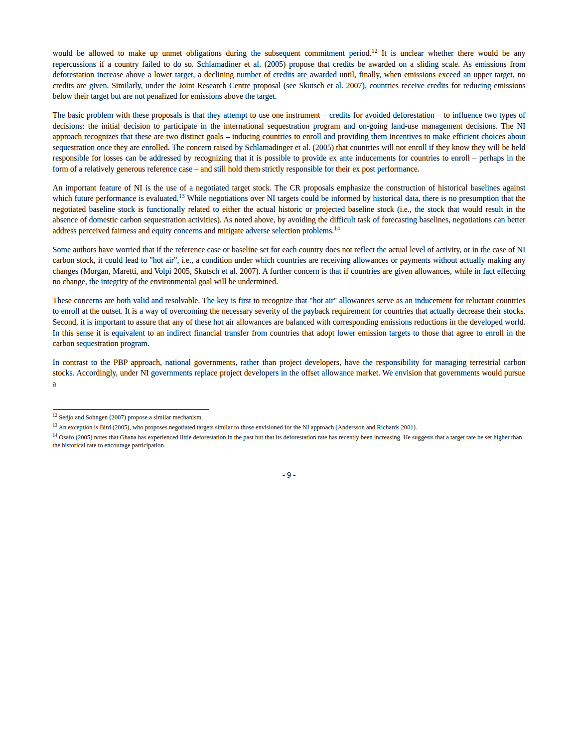would be allowed to make up unmet obligations during the subsequent commitment period.12 It is unclear whether there would be any repercussions if a country failed to do so. Schlamadiner et al. (2005) propose that credits be awarded on a sliding scale. As emissions from deforestation increase above a lower target, a declining number of credits are awarded until, finally, when emissions exceed an upper target, no credits are given. Similarly, under the Joint Research Centre proposal (see Skutsch et al. 2007), countries receive credits for reducing emissions below their target but are not penalized for emissions above the target.
The basic problem with these proposals is that they attempt to use one instrument – credits for avoided deforestation – to influence two types of decisions: the initial decision to participate in the international sequestration program and on-going land-use management decisions. The NI approach recognizes that these are two distinct goals – inducing countries to enroll and providing them incentives to make efficient choices about sequestration once they are enrolled. The concern raised by Schlamadinger et al. (2005) that countries will not enroll if they know they will be held responsible for losses can be addressed by recognizing that it is possible to provide ex ante inducements for countries to enroll – perhaps in the form of a relatively generous reference case – and still hold them strictly responsible for their ex post performance.
An important feature of NI is the use of a negotiated target stock. The CR proposals emphasize the construction of historical baselines against which future performance is evaluated.13 While negotiations over NI targets could be informed by historical data, there is no presumption that the negotiated baseline stock is functionally related to either the actual historic or projected baseline stock (i.e., the stock that would result in the absence of domestic carbon sequestration activities). As noted above, by avoiding the difficult task of forecasting baselines, negotiations can better address perceived fairness and equity concerns and mitigate adverse selection problems.14
Some authors have worried that if the reference case or baseline set for each country does not reflect the actual level of activity, or in the case of NI carbon stock, it could lead to "hot air", i.e., a condition under which countries are receiving allowances or payments without actually making any changes (Morgan, Maretti, and Volpi 2005, Skutsch et al. 2007). A further concern is that if countries are given allowances, while in fact effecting no change, the integrity of the environmental goal will be undermined.
These concerns are both valid and resolvable. The key is first to recognize that "hot air" allowances serve as an inducement for reluctant countries to enroll at the outset. It is a way of overcoming the necessary severity of the payback requirement for countries that actually decrease their stocks. Second, it is important to assure that any of these hot air allowances are balanced with corresponding emissions reductions in the developed world. In this sense it is equivalent to an indirect financial transfer from countries that adopt lower emission targets to those that agree to enroll in the carbon sequestration program.
In contrast to the PBP approach, national governments, rather than project developers, have the responsibility for managing terrestrial carbon stocks. Accordingly, under NI governments replace project developers in the offset allowance market. We envision that governments would pursue a
12 Sedjo and Sohngen (2007) propose a similar mechanism.
13 An exception is Bird (2005), who proposes negotiated targets similar to those envisioned for the NI approach (Andersson and Richards 2001).
14 Osafo (2005) notes that Ghana has experienced little deforestation in the past but that its deforestation rate has recently been increasing. He suggests that a target rate be set higher than the historical rate to encourage participation.
- 9 -